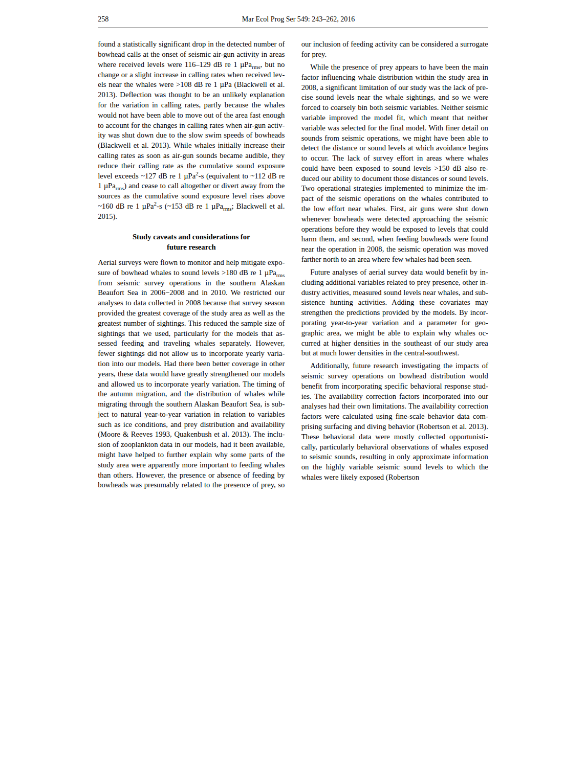258 Mar Ecol Prog Ser 549: 243–262, 2016
found a statistically significant drop in the detected number of bowhead calls at the onset of seismic air-gun activity in areas where received levels were 116–129 dB re 1 µParms, but no change or a slight increase in calling rates when received levels near the whales were >108 dB re 1 µPa (Blackwell et al. 2013). Deflection was thought to be an unlikely explanation for the variation in calling rates, partly because the whales would not have been able to move out of the area fast enough to account for the changes in calling rates when air-gun activity was shut down due to the slow swim speeds of bowheads (Blackwell et al. 2013). While whales initially increase their calling rates as soon as air-gun sounds became audible, they reduce their calling rate as the cumulative sound exposure level exceeds ~127 dB re 1 µPa2-s (equivalent to ~112 dB re 1 µParms) and cease to call altogether or divert away from the sources as the cumulative sound exposure level rises above ~160 dB re 1 µPa2-s (~153 dB re 1 µParms; Blackwell et al. 2015).
Study caveats and considerations for
future research
Aerial surveys were flown to monitor and help mitigate exposure of bowhead whales to sound levels >180 dB re 1 µParms from seismic survey operations in the southern Alaskan Beaufort Sea in 2006−2008 and in 2010. We restricted our analyses to data collected in 2008 because that survey season provided the greatest coverage of the study area as well as the greatest number of sightings. This reduced the sample size of sightings that we used, particularly for the models that assessed feeding and traveling whales separately. However, fewer sightings did not allow us to incorporate yearly variation into our models. Had there been better coverage in other years, these data would have greatly strengthened our models and allowed us to incorporate yearly variation. The timing of the autumn migration, and the distribution of whales while migrating through the southern Alaskan Beaufort Sea, is subject to natural year-to-year variation in relation to variables such as ice conditions, and prey distribution and availability (Moore & Reeves 1993, Quakenbush et al. 2013). The inclusion of zooplankton data in our models, had it been available, might have helped to further explain why some parts of the study area were apparently more important to feeding whales than others. However, the presence or absence of feeding by bowheads was presumably related to the presence of prey, so our inclusion of feeding activity can be considered a surrogate for prey.
While the presence of prey appears to have been the main factor influencing whale distribution within the study area in 2008, a significant limitation of our study was the lack of precise sound levels near the whale sightings, and so we were forced to coarsely bin both seismic variables. Neither seismic variable improved the model fit, which meant that neither variable was selected for the final model. With finer detail on sounds from seismic operations, we might have been able to detect the distance or sound levels at which avoidance begins to occur. The lack of survey effort in areas where whales could have been exposed to sound levels >150 dB also reduced our ability to document those distances or sound levels. Two operational strategies implemented to minimize the impact of the seismic operations on the whales contributed to the low effort near whales. First, air guns were shut down whenever bowheads were detected approaching the seismic operations before they would be exposed to levels that could harm them, and second, when feeding bowheads were found near the operation in 2008, the seismic operation was moved farther north to an area where few whales had been seen.
Future analyses of aerial survey data would benefit by including additional variables related to prey presence, other industry activities, measured sound levels near whales, and subsistence hunting activities. Adding these covariates may strengthen the predictions provided by the models. By incorporating year-to-year variation and a parameter for geographic area, we might be able to explain why whales occurred at higher densities in the southeast of our study area but at much lower densities in the central-southwest.
Additionally, future research investigating the impacts of seismic survey operations on bowhead distribution would benefit from incorporating specific behavioral response studies. The availability correction factors incorporated into our analyses had their own limitations. The availability correction factors were calculated using fine-scale behavior data comprising surfacing and diving behavior (Robertson et al. 2013). These behavioral data were mostly collected opportunistically, particularly behavioral observations of whales exposed to seismic sounds, resulting in only approximate information on the highly variable seismic sound levels to which the whales were likely exposed (Robertson